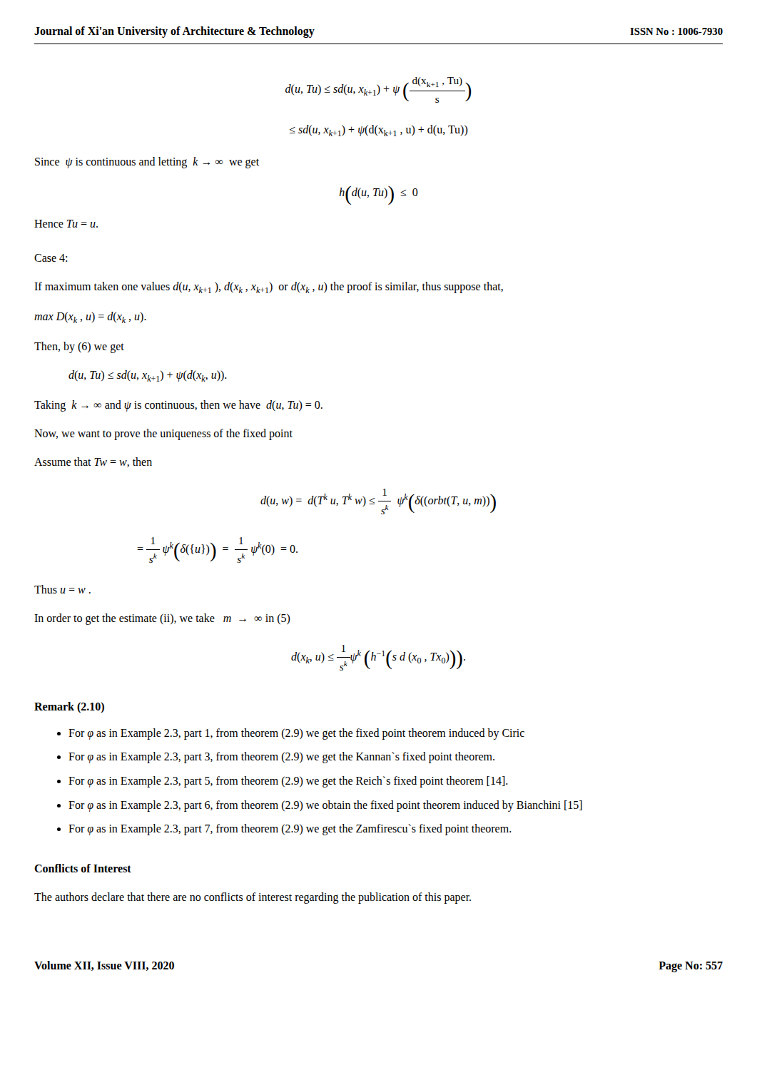Journal of Xi'an University of Architecture & Technology ISSN No : 1006-7930
d(u, Tu) ≤ sd(u, xk+1) + ψ (d(xk+1 , Tu) s)
≤ sd(u, xk+1) + ψ(d(xk+1 , u) + d(u, Tu))
Since ψ is continuous and letting k → ∞ we get
h(d(u, Tu)) ≤ 0
Hence Tu = u.
Case 4:
If maximum taken one values d(u, xk+1 ), d(xk , xk+1) or d(xk , u) the proof is similar, thus suppose that,
max D(xk , u) = d(xk , u).
Then, by (6) we get
d(u, Tu) ≤ sd(u, xk+1) + ψ(d(xk, u)).
Taking k → ∞ and ψ is continuous, then we have d(u, Tu) = 0.
Now, we want to prove the uniqueness of the fixed point
Assume that Tw = w, then
d(u, w) = d(Tk u, Tk w) ≤ 1 sk ψk(δ((orbt(T, u, m)))
= 1 sk ψk(δ({u})) = 1 sk ψk(0) = 0.
Thus u = w .
In order to get the estimate (ii), we take m → ∞ in (5)
d(xk, u) ≤ 1 sk ψk (h−1(s d (x0 , Tx0))).
Remark (2.10)
For φ as in Example 2.3, part 1, from theorem (2.9) we get the fixed point theorem induced by Ciric
For φ as in Example 2.3, part 3, from theorem (2.9) we get the Kannan`s fixed point theorem.
For φ as in Example 2.3, part 5, from theorem (2.9) we get the Reich`s fixed point theorem [14].
For φ as in Example 2.3, part 6, from theorem (2.9) we obtain the fixed point theorem induced by Bianchini [15]
For φ as in Example 2.3, part 7, from theorem (2.9) we get the Zamfirescu`s fixed point theorem.
Conflicts of Interest
The authors declare that there are no conflicts of interest regarding the publication of this paper.
Volume XII, Issue VIII, 2020 Page No: 557